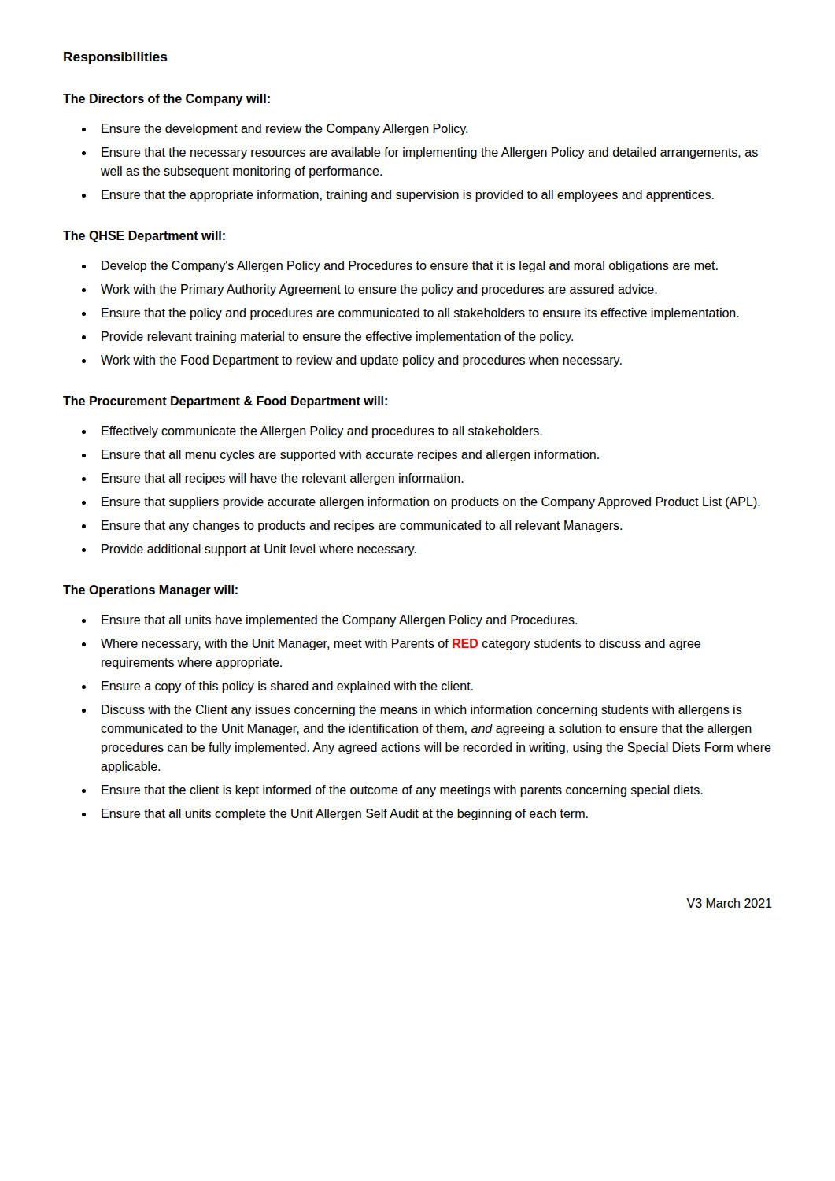Responsibilities
The Directors of the Company will:
Ensure the development and review the Company Allergen Policy.
Ensure that the necessary resources are available for implementing the Allergen Policy and detailed arrangements, as well as the subsequent monitoring of performance.
Ensure that the appropriate information, training and supervision is provided to all employees and apprentices.
The QHSE Department will:
Develop the Company's Allergen Policy and Procedures to ensure that it is legal and moral obligations are met.
Work with the Primary Authority Agreement to ensure the policy and procedures are assured advice.
Ensure that the policy and procedures are communicated to all stakeholders to ensure its effective implementation.
Provide relevant training material to ensure the effective implementation of the policy.
Work with the Food Department to review and update policy and procedures when necessary.
The Procurement Department & Food Department will:
Effectively communicate the Allergen Policy and procedures to all stakeholders.
Ensure that all menu cycles are supported with accurate recipes and allergen information.
Ensure that all recipes will have the relevant allergen information.
Ensure that suppliers provide accurate allergen information on products on the Company Approved Product List (APL).
Ensure that any changes to products and recipes are communicated to all relevant Managers.
Provide additional support at Unit level where necessary.
The Operations Manager will:
Ensure that all units have implemented the Company Allergen Policy and Procedures.
Where necessary, with the Unit Manager, meet with Parents of RED category students to discuss and agree requirements where appropriate.
Ensure a copy of this policy is shared and explained with the client.
Discuss with the Client any issues concerning the means in which information concerning students with allergens is communicated to the Unit Manager, and the identification of them, and agreeing a solution to ensure that the allergen procedures can be fully implemented. Any agreed actions will be recorded in writing, using the Special Diets Form where applicable.
Ensure that the client is kept informed of the outcome of any meetings with parents concerning special diets.
Ensure that all units complete the Unit Allergen Self Audit at the beginning of each term.
V3 March 2021